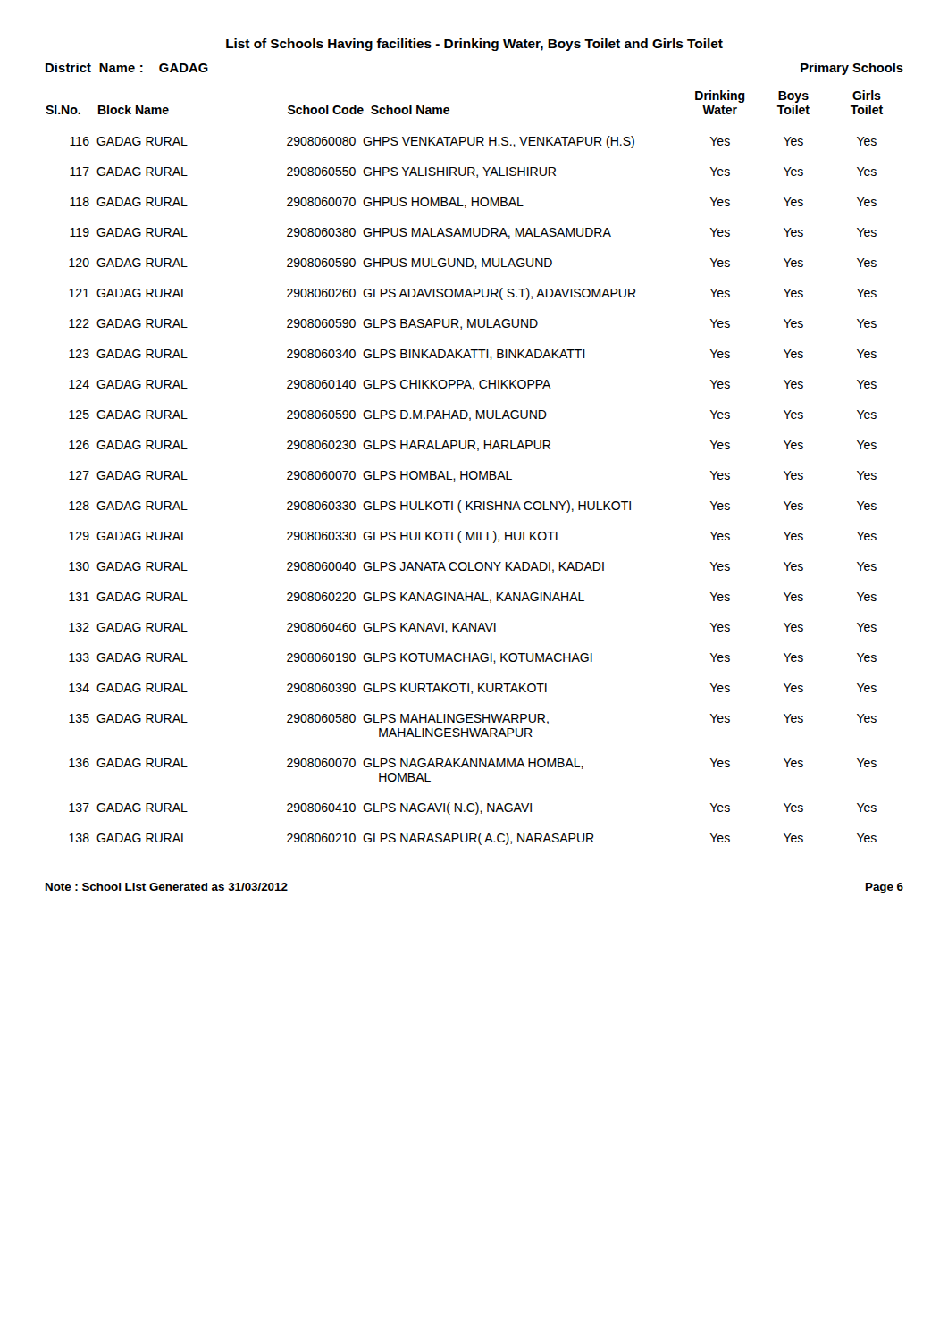List of Schools Having facilities - Drinking Water, Boys Toilet and Girls Toilet
District Name : GADAG Primary Schools
| Sl.No. | Block Name | School Code School Name | Drinking Water | Boys Toilet | Girls Toilet |
| --- | --- | --- | --- | --- | --- |
| 116 | GADAG RURAL | 2908060080 GHPS VENKATAPUR H.S., VENKATAPUR (H.S) | Yes | Yes | Yes |
| 117 | GADAG RURAL | 2908060550 GHPS YALISHIRUR, YALISHIRUR | Yes | Yes | Yes |
| 118 | GADAG RURAL | 2908060070 GHPUS HOMBAL, HOMBAL | Yes | Yes | Yes |
| 119 | GADAG RURAL | 2908060380 GHPUS MALASAMUDRA, MALASAMUDRA | Yes | Yes | Yes |
| 120 | GADAG RURAL | 2908060590 GHPUS MULGUND, MULAGUND | Yes | Yes | Yes |
| 121 | GADAG RURAL | 2908060260 GLPS ADAVISOMAPUR( S.T), ADAVISOMAPUR | Yes | Yes | Yes |
| 122 | GADAG RURAL | 2908060590 GLPS BASAPUR, MULAGUND | Yes | Yes | Yes |
| 123 | GADAG RURAL | 2908060340 GLPS BINKADAKATTI, BINKADAKATTI | Yes | Yes | Yes |
| 124 | GADAG RURAL | 2908060140 GLPS CHIKKOPPA, CHIKKOPPA | Yes | Yes | Yes |
| 125 | GADAG RURAL | 2908060590 GLPS D.M.PAHAD, MULAGUND | Yes | Yes | Yes |
| 126 | GADAG RURAL | 2908060230 GLPS HARALAPUR, HARLAPUR | Yes | Yes | Yes |
| 127 | GADAG RURAL | 2908060070 GLPS HOMBAL, HOMBAL | Yes | Yes | Yes |
| 128 | GADAG RURAL | 2908060330 GLPS HULKOTI ( KRISHNA COLNY), HULKOTI | Yes | Yes | Yes |
| 129 | GADAG RURAL | 2908060330 GLPS HULKOTI ( MILL), HULKOTI | Yes | Yes | Yes |
| 130 | GADAG RURAL | 2908060040 GLPS JANATA COLONY KADADI, KADADI | Yes | Yes | Yes |
| 131 | GADAG RURAL | 2908060220 GLPS KANAGINAHAL, KANAGINAHAL | Yes | Yes | Yes |
| 132 | GADAG RURAL | 2908060460 GLPS KANAVI, KANAVI | Yes | Yes | Yes |
| 133 | GADAG RURAL | 2908060190 GLPS KOTUMACHAGI, KOTUMACHAGI | Yes | Yes | Yes |
| 134 | GADAG RURAL | 2908060390 GLPS KURTAKOTI, KURTAKOTI | Yes | Yes | Yes |
| 135 | GADAG RURAL | 2908060580 GLPS MAHALINGESHWARPUR, MAHALINGESHWARAPUR | Yes | Yes | Yes |
| 136 | GADAG RURAL | 2908060070 GLPS NAGARAKANNAMMA HOMBAL, HOMBAL | Yes | Yes | Yes |
| 137 | GADAG RURAL | 2908060410 GLPS NAGAVI( N.C), NAGAVI | Yes | Yes | Yes |
| 138 | GADAG RURAL | 2908060210 GLPS NARASAPUR( A.C), NARASAPUR | Yes | Yes | Yes |
Note : School List Generated as 31/03/2012 Page 6